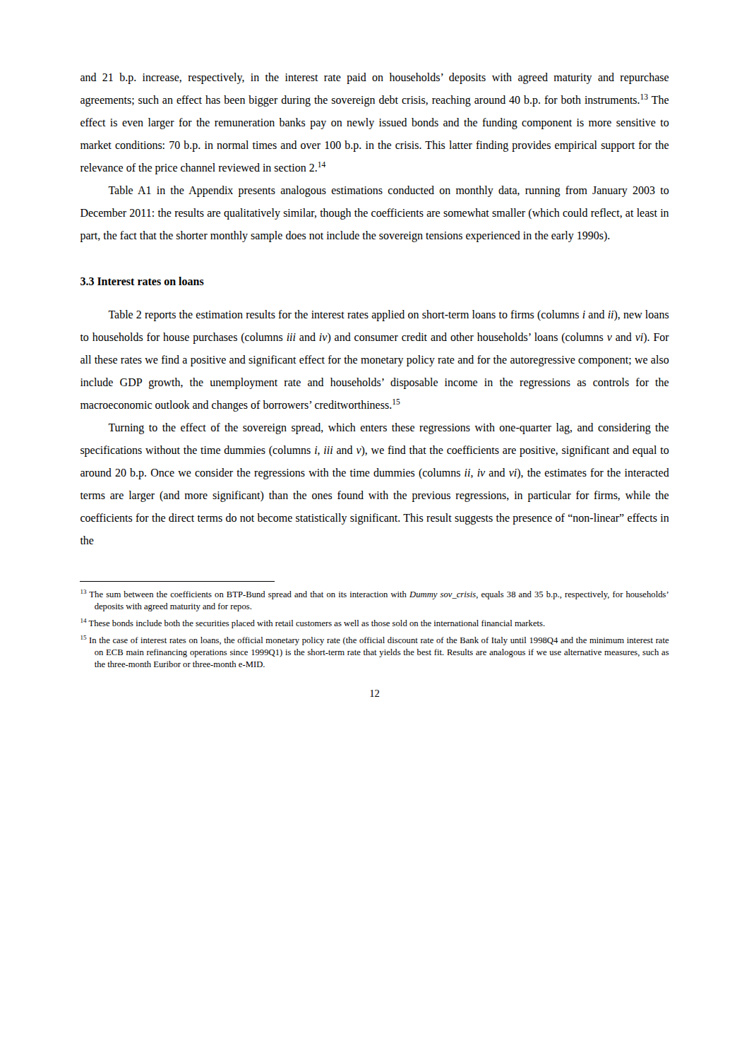and 21 b.p. increase, respectively, in the interest rate paid on households’ deposits with agreed maturity and repurchase agreements; such an effect has been bigger during the sovereign debt crisis, reaching around 40 b.p. for both instruments.13 The effect is even larger for the remuneration banks pay on newly issued bonds and the funding component is more sensitive to market conditions: 70 b.p. in normal times and over 100 b.p. in the crisis. This latter finding provides empirical support for the relevance of the price channel reviewed in section 2.14
Table A1 in the Appendix presents analogous estimations conducted on monthly data, running from January 2003 to December 2011: the results are qualitatively similar, though the coefficients are somewhat smaller (which could reflect, at least in part, the fact that the shorter monthly sample does not include the sovereign tensions experienced in the early 1990s).
3.3 Interest rates on loans
Table 2 reports the estimation results for the interest rates applied on short-term loans to firms (columns i and ii), new loans to households for house purchases (columns iii and iv) and consumer credit and other households’ loans (columns v and vi). For all these rates we find a positive and significant effect for the monetary policy rate and for the autoregressive component; we also include GDP growth, the unemployment rate and households’ disposable income in the regressions as controls for the macroeconomic outlook and changes of borrowers’ creditworthiness.15
Turning to the effect of the sovereign spread, which enters these regressions with one-quarter lag, and considering the specifications without the time dummies (columns i, iii and v), we find that the coefficients are positive, significant and equal to around 20 b.p. Once we consider the regressions with the time dummies (columns ii, iv and vi), the estimates for the interacted terms are larger (and more significant) than the ones found with the previous regressions, in particular for firms, while the coefficients for the direct terms do not become statistically significant. This result suggests the presence of “non-linear” effects in the
13 The sum between the coefficients on BTP-Bund spread and that on its interaction with Dummy sov_crisis, equals 38 and 35 b.p., respectively, for households’ deposits with agreed maturity and for repos.
14 These bonds include both the securities placed with retail customers as well as those sold on the international financial markets.
15 In the case of interest rates on loans, the official monetary policy rate (the official discount rate of the Bank of Italy until 1998Q4 and the minimum interest rate on ECB main refinancing operations since 1999Q1) is the short-term rate that yields the best fit. Results are analogous if we use alternative measures, such as the three-month Euribor or three-month e-MID.
12